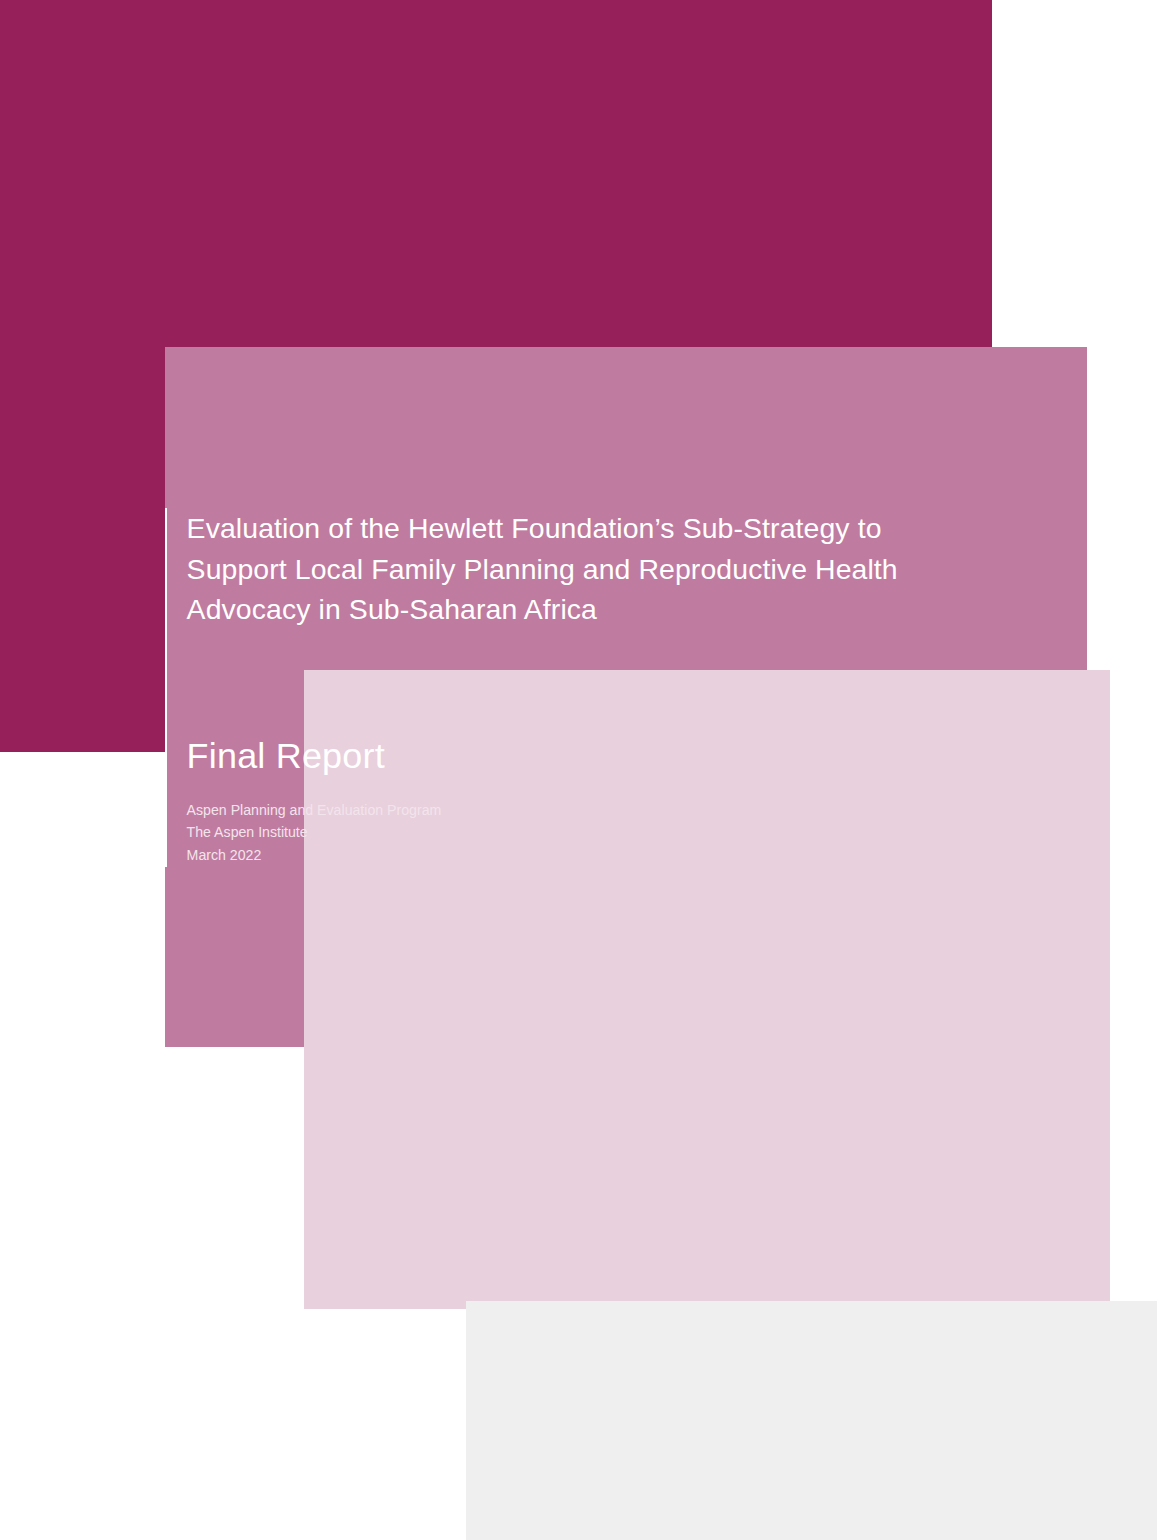Evaluation of the Hewlett Foundation’s Sub-Strategy to Support Local Family Planning and Reproductive Health Advocacy in Sub-Saharan Africa
Final Report
Aspen Planning and Evaluation Program The Aspen Institute March 2022